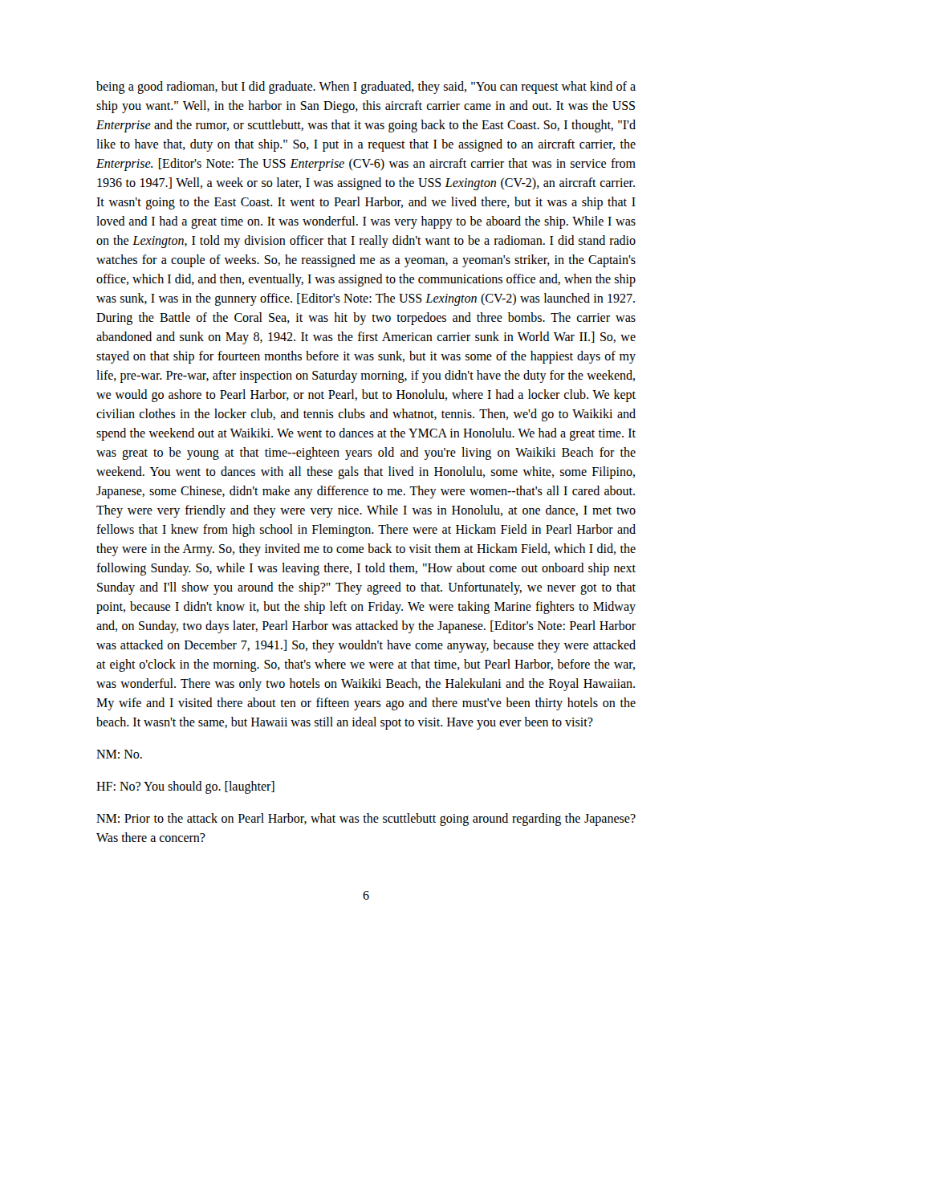being a good radioman, but I did graduate. When I graduated, they said, "You can request what kind of a ship you want." Well, in the harbor in San Diego, this aircraft carrier came in and out. It was the USS Enterprise and the rumor, or scuttlebutt, was that it was going back to the East Coast. So, I thought, "I'd like to have that, duty on that ship." So, I put in a request that I be assigned to an aircraft carrier, the Enterprise. [Editor's Note: The USS Enterprise (CV-6) was an aircraft carrier that was in service from 1936 to 1947.] Well, a week or so later, I was assigned to the USS Lexington (CV-2), an aircraft carrier. It wasn't going to the East Coast. It went to Pearl Harbor, and we lived there, but it was a ship that I loved and I had a great time on. It was wonderful. I was very happy to be aboard the ship. While I was on the Lexington, I told my division officer that I really didn't want to be a radioman. I did stand radio watches for a couple of weeks. So, he reassigned me as a yeoman, a yeoman's striker, in the Captain's office, which I did, and then, eventually, I was assigned to the communications office and, when the ship was sunk, I was in the gunnery office. [Editor's Note: The USS Lexington (CV-2) was launched in 1927. During the Battle of the Coral Sea, it was hit by two torpedoes and three bombs. The carrier was abandoned and sunk on May 8, 1942. It was the first American carrier sunk in World War II.] So, we stayed on that ship for fourteen months before it was sunk, but it was some of the happiest days of my life, pre-war. Pre-war, after inspection on Saturday morning, if you didn't have the duty for the weekend, we would go ashore to Pearl Harbor, or not Pearl, but to Honolulu, where I had a locker club. We kept civilian clothes in the locker club, and tennis clubs and whatnot, tennis. Then, we'd go to Waikiki and spend the weekend out at Waikiki. We went to dances at the YMCA in Honolulu. We had a great time. It was great to be young at that time--eighteen years old and you're living on Waikiki Beach for the weekend. You went to dances with all these gals that lived in Honolulu, some white, some Filipino, Japanese, some Chinese, didn't make any difference to me. They were women--that's all I cared about. They were very friendly and they were very nice. While I was in Honolulu, at one dance, I met two fellows that I knew from high school in Flemington. There were at Hickam Field in Pearl Harbor and they were in the Army. So, they invited me to come back to visit them at Hickam Field, which I did, the following Sunday. So, while I was leaving there, I told them, "How about come out onboard ship next Sunday and I'll show you around the ship?" They agreed to that. Unfortunately, we never got to that point, because I didn't know it, but the ship left on Friday. We were taking Marine fighters to Midway and, on Sunday, two days later, Pearl Harbor was attacked by the Japanese. [Editor's Note: Pearl Harbor was attacked on December 7, 1941.] So, they wouldn't have come anyway, because they were attacked at eight o'clock in the morning. So, that's where we were at that time, but Pearl Harbor, before the war, was wonderful. There was only two hotels on Waikiki Beach, the Halekulani and the Royal Hawaiian. My wife and I visited there about ten or fifteen years ago and there must've been thirty hotels on the beach. It wasn't the same, but Hawaii was still an ideal spot to visit. Have you ever been to visit?
NM: No.
HF: No? You should go. [laughter]
NM: Prior to the attack on Pearl Harbor, what was the scuttlebutt going around regarding the Japanese? Was there a concern?
6